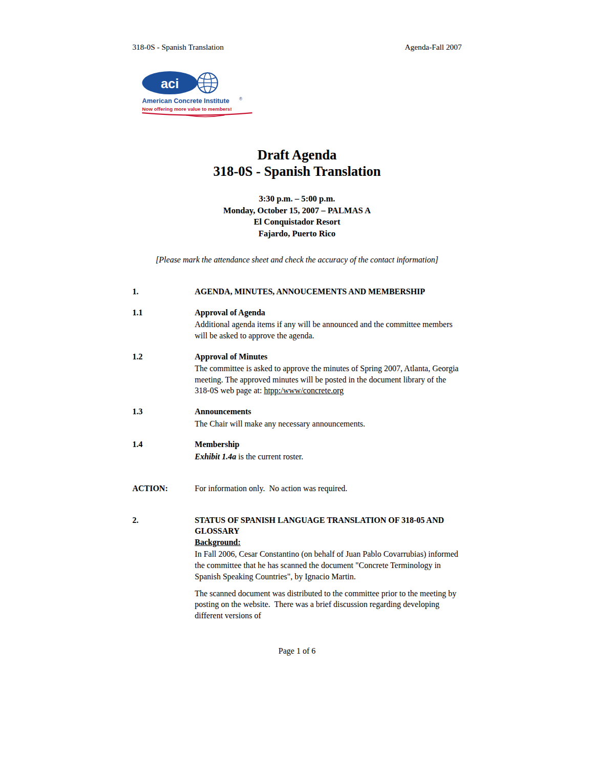318-0S - Spanish Translation
Agenda-Fall 2007
aci American Concrete Institute ® Now offering more value to members!
Draft Agenda
318-0S - Spanish Translation
3:30 p.m. – 5:00 p.m.
Monday, October 15, 2007 – PALMAS A
El Conquistador Resort
Fajardo, Puerto Rico
[Please mark the attendance sheet and check the accuracy of the contact information]
1.
AGENDA, MINUTES, ANNOUCEMENTS AND MEMBERSHIP
1.1
Approval of Agenda
Additional agenda items if any will be announced and the committee members will be asked to approve the agenda.
1.2
Approval of Minutes
The committee is asked to approve the minutes of Spring 2007, Atlanta, Georgia meeting. The approved minutes will be posted in the document library of the 318-0S web page at: htpp:/www/concrete.org
1.3
Announcements
The Chair will make any necessary announcements.
1.4
Membership
Exhibit 1.4a is the current roster.
ACTION:
For information only. No action was required.
2.
STATUS OF SPANISH LANGUAGE TRANSLATION OF 318-05 AND GLOSSARY
Background:
In Fall 2006, Cesar Constantino (on behalf of Juan Pablo Covarrubias) informed the committee that he has scanned the document "Concrete Terminology in Spanish Speaking Countries", by Ignacio Martin.
The scanned document was distributed to the committee prior to the meeting by posting on the website. There was a brief discussion regarding developing different versions of
Page 1 of 6